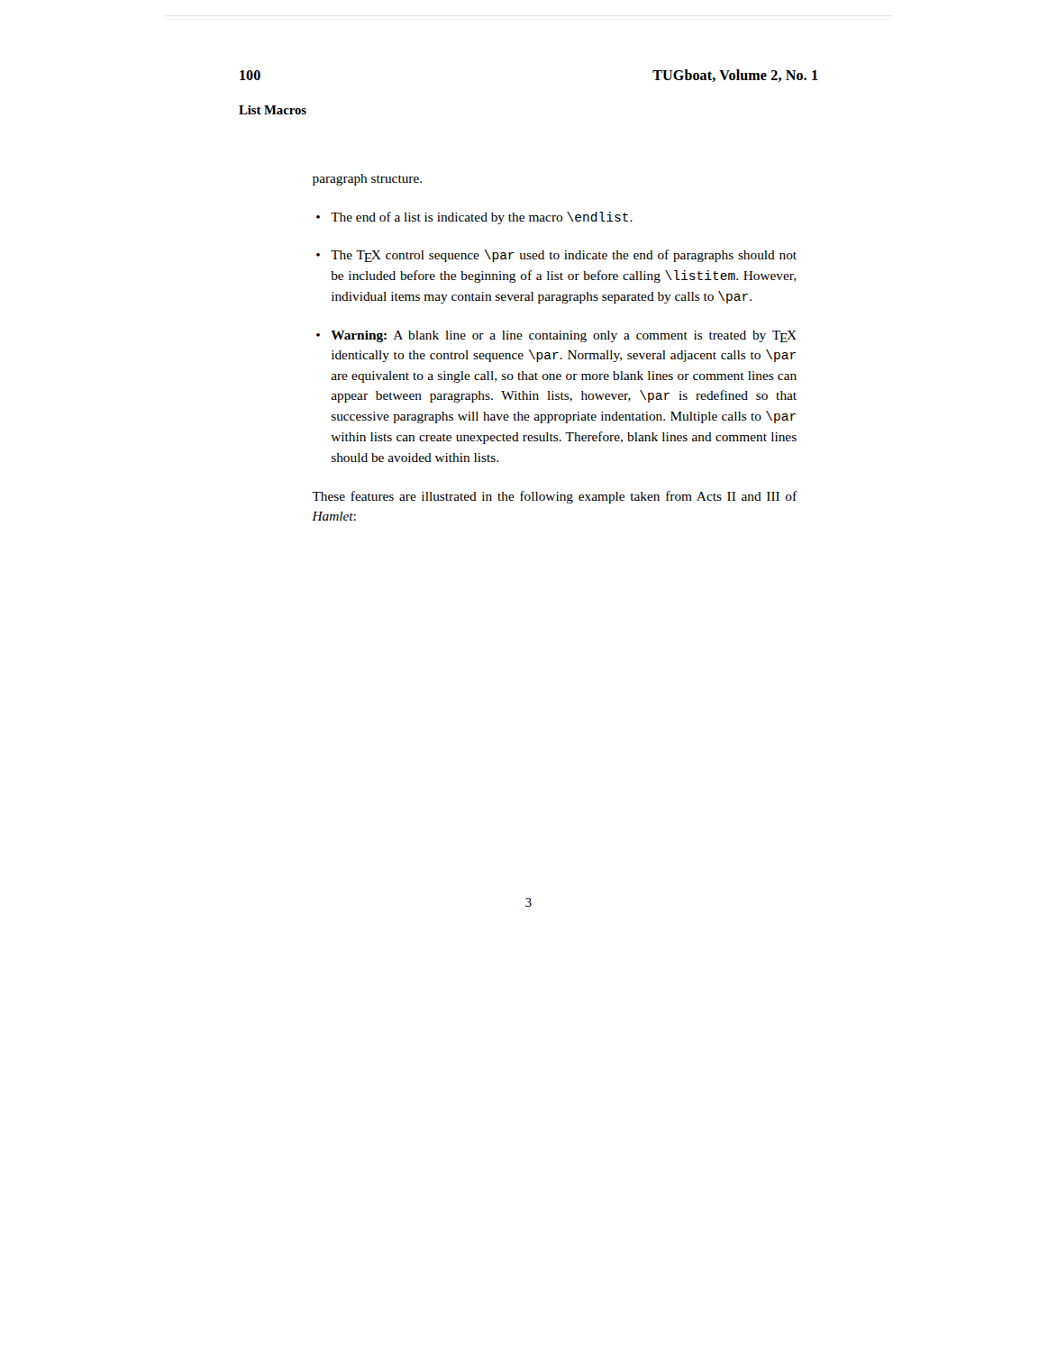100 TUGboat, Volume 2, No. 1
List Macros
paragraph structure.
The end of a list is indicated by the macro \endlist.
The TEX control sequence \par used to indicate the end of paragraphs should not be included before the beginning of a list or before calling \listitem. However, individual items may contain several paragraphs separated by calls to \par.
Warning: A blank line or a line containing only a comment is treated by TEX identically to the control sequence \par. Normally, several adjacent calls to \par are equivalent to a single call, so that one or more blank lines or comment lines can appear between paragraphs. Within lists, however, \par is redefined so that successive paragraphs will have the appropriate indentation. Multiple calls to \par within lists can create unexpected results. Therefore, blank lines and comment lines should be avoided within lists.
These features are illustrated in the following example taken from Acts II and III of Hamlet:
3